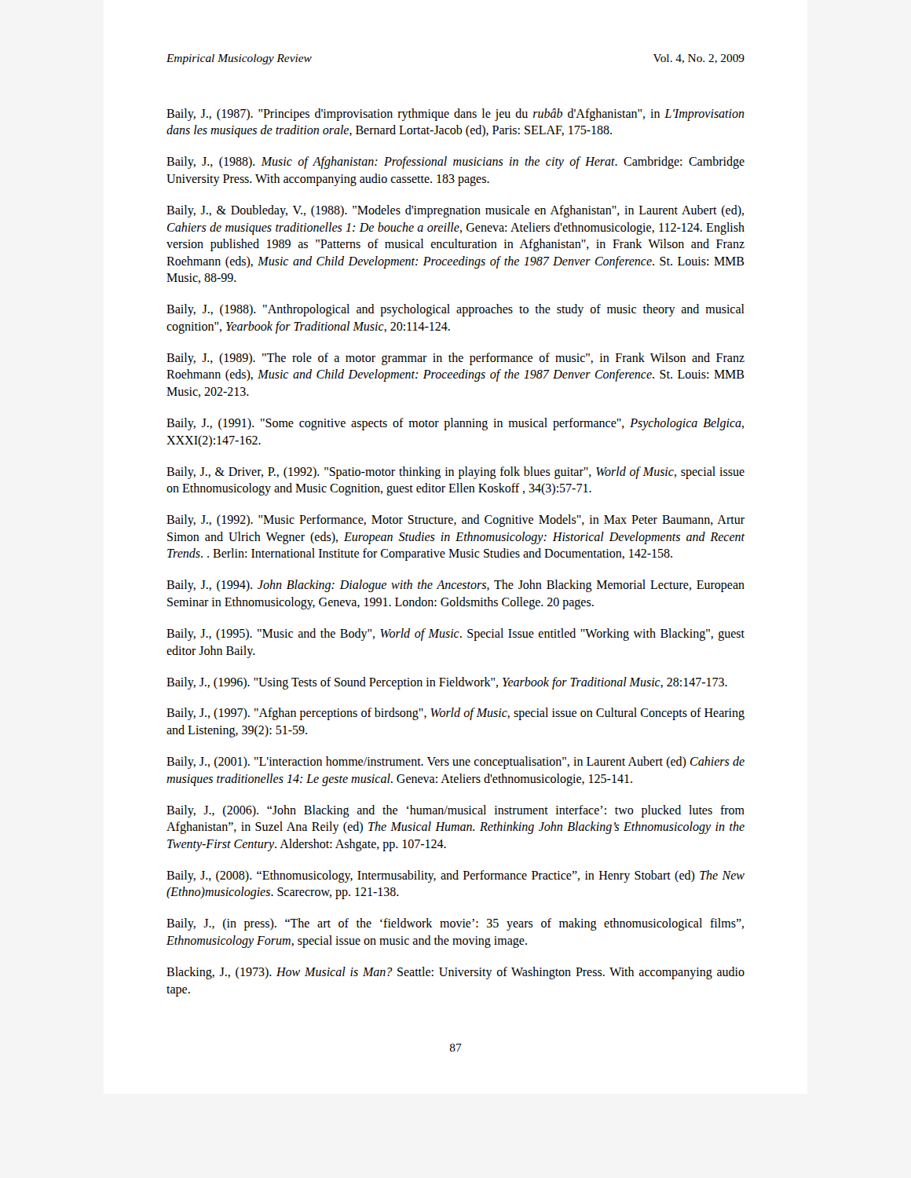Empirical Musicology Review Vol. 4, No. 2, 2009
Baily, J., (1987). "Principes d'improvisation rythmique dans le jeu du rubâb d'Afghanistan", in L'Improvisation dans les musiques de tradition orale, Bernard Lortat-Jacob (ed), Paris: SELAF, 175-188.
Baily, J., (1988). Music of Afghanistan: Professional musicians in the city of Herat. Cambridge: Cambridge University Press. With accompanying audio cassette. 183 pages.
Baily, J., & Doubleday, V., (1988). "Modeles d'impregnation musicale en Afghanistan", in Laurent Aubert (ed), Cahiers de musiques traditionelles 1: De bouche a oreille, Geneva: Ateliers d'ethnomusicologie, 112-124. English version published 1989 as "Patterns of musical enculturation in Afghanistan", in Frank Wilson and Franz Roehmann (eds), Music and Child Development: Proceedings of the 1987 Denver Conference. St. Louis: MMB Music, 88-99.
Baily, J., (1988). "Anthropological and psychological approaches to the study of music theory and musical cognition", Yearbook for Traditional Music, 20:114-124.
Baily, J., (1989). "The role of a motor grammar in the performance of music", in Frank Wilson and Franz Roehmann (eds), Music and Child Development: Proceedings of the 1987 Denver Conference. St. Louis: MMB Music, 202-213.
Baily, J., (1991). "Some cognitive aspects of motor planning in musical performance", Psychologica Belgica, XXXI(2):147-162.
Baily, J., & Driver, P., (1992). "Spatio-motor thinking in playing folk blues guitar", World of Music, special issue on Ethnomusicology and Music Cognition, guest editor Ellen Koskoff , 34(3):57-71.
Baily, J., (1992). "Music Performance, Motor Structure, and Cognitive Models", in Max Peter Baumann, Artur Simon and Ulrich Wegner (eds), European Studies in Ethnomusicology: Historical Developments and Recent Trends. . Berlin: International Institute for Comparative Music Studies and Documentation, 142-158.
Baily, J., (1994). John Blacking: Dialogue with the Ancestors, The John Blacking Memorial Lecture, European Seminar in Ethnomusicology, Geneva, 1991. London: Goldsmiths College. 20 pages.
Baily, J., (1995). "Music and the Body", World of Music. Special Issue entitled "Working with Blacking", guest editor John Baily.
Baily, J., (1996). "Using Tests of Sound Perception in Fieldwork", Yearbook for Traditional Music, 28:147-173.
Baily, J., (1997). "Afghan perceptions of birdsong", World of Music, special issue on Cultural Concepts of Hearing and Listening, 39(2): 51-59.
Baily, J., (2001). "L'interaction homme/instrument. Vers une conceptualisation", in Laurent Aubert (ed) Cahiers de musiques traditionelles 14: Le geste musical. Geneva: Ateliers d'ethnomusicologie, 125-141.
Baily, J., (2006). “John Blacking and the ‘human/musical instrument interface’: two plucked lutes from Afghanistan”, in Suzel Ana Reily (ed) The Musical Human. Rethinking John Blacking’s Ethnomusicology in the Twenty-First Century. Aldershot: Ashgate, pp. 107-124.
Baily, J., (2008). “Ethnomusicology, Intermusability, and Performance Practice”, in Henry Stobart (ed) The New (Ethno)musicologies. Scarecrow, pp. 121-138.
Baily, J., (in press). “The art of the ‘fieldwork movie’: 35 years of making ethnomusicological films”, Ethnomusicology Forum, special issue on music and the moving image.
Blacking, J., (1973). How Musical is Man? Seattle: University of Washington Press. With accompanying audio tape.
87